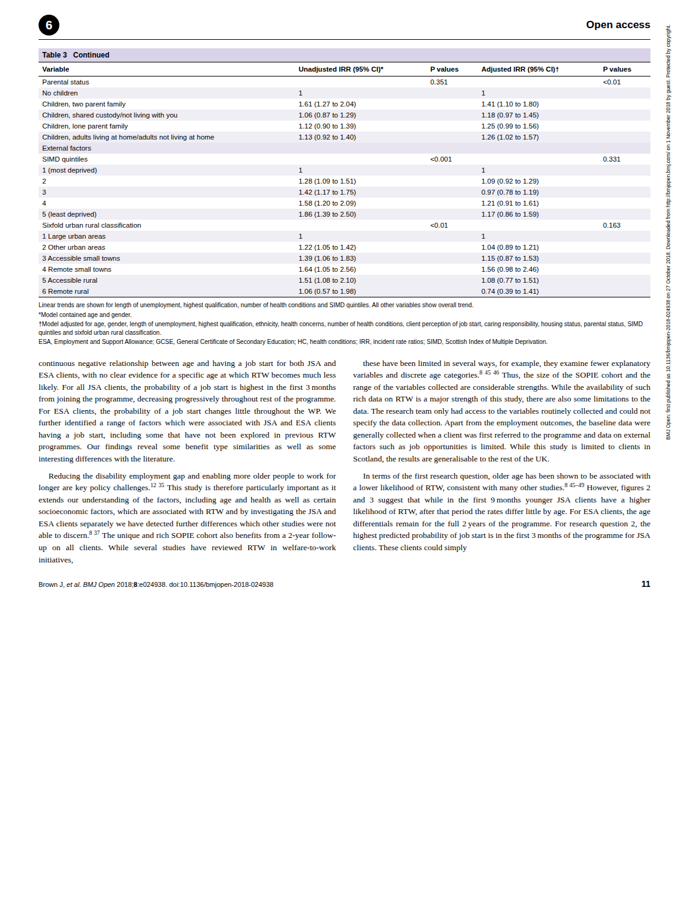BMJ Open: first published as 10.1136/bmjopen-2018-024938 on 27 October 2018. Downloaded from http://bmjopen.bmj.com/ on 1 November 2018 by guest. Protected by copyright.
6
Open access
Table 3 Continued
| Variable | Unadjusted IRR (95% CI)* | P values | Adjusted IRR (95% CI)† | P values |
| --- | --- | --- | --- | --- |
| Parental status | | 0.351 | | <0.01 |
| No children | 1 | | 1 | |
| Children, two parent family | 1.61 (1.27 to 2.04) | | 1.41 (1.10 to 1.80) | |
| Children, shared custody/not living with you | 1.06 (0.87 to 1.29) | | 1.18 (0.97 to 1.45) | |
| Children, lone parent family | 1.12 (0.90 to 1.39) | | 1.25 (0.99 to 1.56) | |
| Children, adults living at home/adults not living at home | 1.13 (0.92 to 1.40) | | 1.26 (1.02 to 1.57) | |
| External factors |
| SIMD quintiles | | <0.001 | | 0.331 |
| 1 (most deprived) | 1 | | 1 | |
| 2 | 1.28 (1.09 to 1.51) | | 1.09 (0.92 to 1.29) | |
| 3 | 1.42 (1.17 to 1.75) | | 0.97 (0.78 to 1.19) | |
| 4 | 1.58 (1.20 to 2.09) | | 1.21 (0.91 to 1.61) | |
| 5 (least deprived) | 1.86 (1.39 to 2.50) | | 1.17 (0.86 to 1.59) | |
| Sixfold urban rural classification | | <0.01 | | 0.163 |
| 1 Large urban areas | 1 | | 1 | |
| 2 Other urban areas | 1.22 (1.05 to 1.42) | | 1.04 (0.89 to 1.21) | |
| 3 Accessible small towns | 1.39 (1.06 to 1.83) | | 1.15 (0.87 to 1.53) | |
| 4 Remote small towns | 1.64 (1.05 to 2.56) | | 1.56 (0.98 to 2.46) | |
| 5 Accessible rural | 1.51 (1.08 to 2.10) | | 1.08 (0.77 to 1.51) | |
| 6 Remote rural | 1.06 (0.57 to 1.98) | | 0.74 (0.39 to 1.41) | |
Linear trends are shown for length of unemployment, highest qualification, number of health conditions and SIMD quintiles. All other variables show overall trend.
*Model contained age and gender.
†Model adjusted for age, gender, length of unemployment, highest qualification, ethnicity, health concerns, number of health conditions, client perception of job start, caring responsibility, housing status, parental status, SIMD quintiles and sixfold urban rural classification.
ESA, Employment and Support Allowance; GCSE, General Certificate of Secondary Education; HC, health conditions; IRR, incident rate ratios; SIMD, Scottish Index of Multiple Deprivation.
continuous negative relationship between age and having a job start for both JSA and ESA clients, with no clear evidence for a specific age at which RTW becomes much less likely. For all JSA clients, the probability of a job start is highest in the first 3 months from joining the programme, decreasing progressively throughout rest of the programme. For ESA clients, the probability of a job start changes little throughout the WP. We further identified a range of factors which were associated with JSA and ESA clients having a job start, including some that have not been explored in previous RTW programmes. Our findings reveal some benefit type similarities as well as some interesting differences with the literature.
Reducing the disability employment gap and enabling more older people to work for longer are key policy challenges.12 35 This study is therefore particularly important as it extends our understanding of the factors, including age and health as well as certain socioeconomic factors, which are associated with RTW and by investigating the JSA and ESA clients separately we have detected further differences which other studies were not able to discern.8 37 The unique and rich SOPIE cohort also benefits from a 2-year follow-up on all clients. While several studies have reviewed RTW in welfare-to-work initiatives,
these have been limited in several ways, for example, they examine fewer explanatory variables and discrete age categories.8 45 46 Thus, the size of the SOPIE cohort and the range of the variables collected are considerable strengths. While the availability of such rich data on RTW is a major strength of this study, there are also some limitations to the data. The research team only had access to the variables routinely collected and could not specify the data collection. Apart from the employment outcomes, the baseline data were generally collected when a client was first referred to the programme and data on external factors such as job opportunities is limited. While this study is limited to clients in Scotland, the results are generalisable to the rest of the UK.
In terms of the first research question, older age has been shown to be associated with a lower likelihood of RTW, consistent with many other studies.8 45–49 However, figures 2 and 3 suggest that while in the first 9 months younger JSA clients have a higher likelihood of RTW, after that period the rates differ little by age. For ESA clients, the age differentials remain for the full 2 years of the programme. For research question 2, the highest predicted probability of job start is in the first 3 months of the programme for JSA clients. These clients could simply
Brown J, et al. BMJ Open 2018;8:e024938. doi:10.1136/bmjopen-2018-024938
11